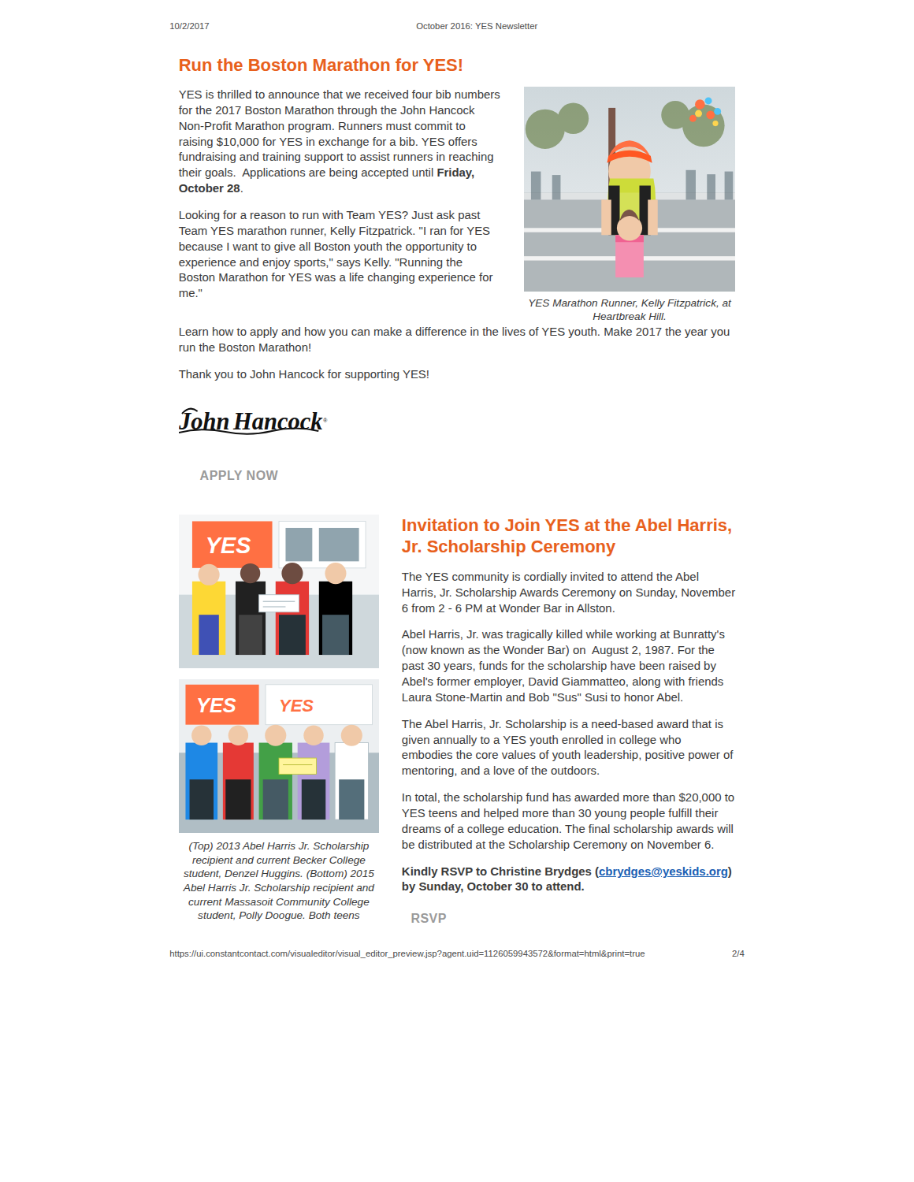10/2/2017
October 2016: YES Newsletter
Run the Boston Marathon for YES!
YES is thrilled to announce that we received four bib numbers for the 2017 Boston Marathon through the John Hancock Non-Profit Marathon program. Runners must commit to raising $10,000 for YES in exchange for a bib. YES offers fundraising and training support to assist runners in reaching their goals. Applications are being accepted until Friday, October 28.
Looking for a reason to run with Team YES? Just ask past Team YES marathon runner, Kelly Fitzpatrick. "I ran for YES because I want to give all Boston youth the opportunity to experience and enjoy sports," says Kelly. "Running the Boston Marathon for YES was a life changing experience for me."
YES Marathon Runner, Kelly Fitzpatrick, at Heartbreak Hill.
Learn how to apply and how you can make a difference in the lives of YES youth. Make 2017 the year you run the Boston Marathon!
Thank you to John Hancock for supporting YES!
APPLY NOW
(Top) 2013 Abel Harris Jr. Scholarship recipient and current Becker College student, Denzel Huggins. (Bottom) 2015 Abel Harris Jr. Scholarship recipient and current Massasoit Community College student, Polly Doogue. Both teens
Invitation to Join YES at the Abel Harris, Jr. Scholarship Ceremony
The YES community is cordially invited to attend the Abel Harris, Jr. Scholarship Awards Ceremony on Sunday, November 6 from 2 - 6 PM at Wonder Bar in Allston.
Abel Harris, Jr. was tragically killed while working at Bunratty's (now known as the Wonder Bar) on August 2, 1987. For the past 30 years, funds for the scholarship have been raised by Abel's former employer, David Giammatteo, along with friends Laura Stone-Martin and Bob "Sus" Susi to honor Abel.
The Abel Harris, Jr. Scholarship is a need-based award that is given annually to a YES youth enrolled in college who embodies the core values of youth leadership, positive power of mentoring, and a love of the outdoors.
In total, the scholarship fund has awarded more than $20,000 to YES teens and helped more than 30 young people fulfill their dreams of a college education. The final scholarship awards will be distributed at the Scholarship Ceremony on November 6.
Kindly RSVP to Christine Brydges (cbrydges@yeskids.org) by Sunday, October 30 to attend.
RSVP
https://ui.constantcontact.com/visualeditor/visual_editor_preview.jsp?agent.uid=1126059943572&format=html&print=true
2/4